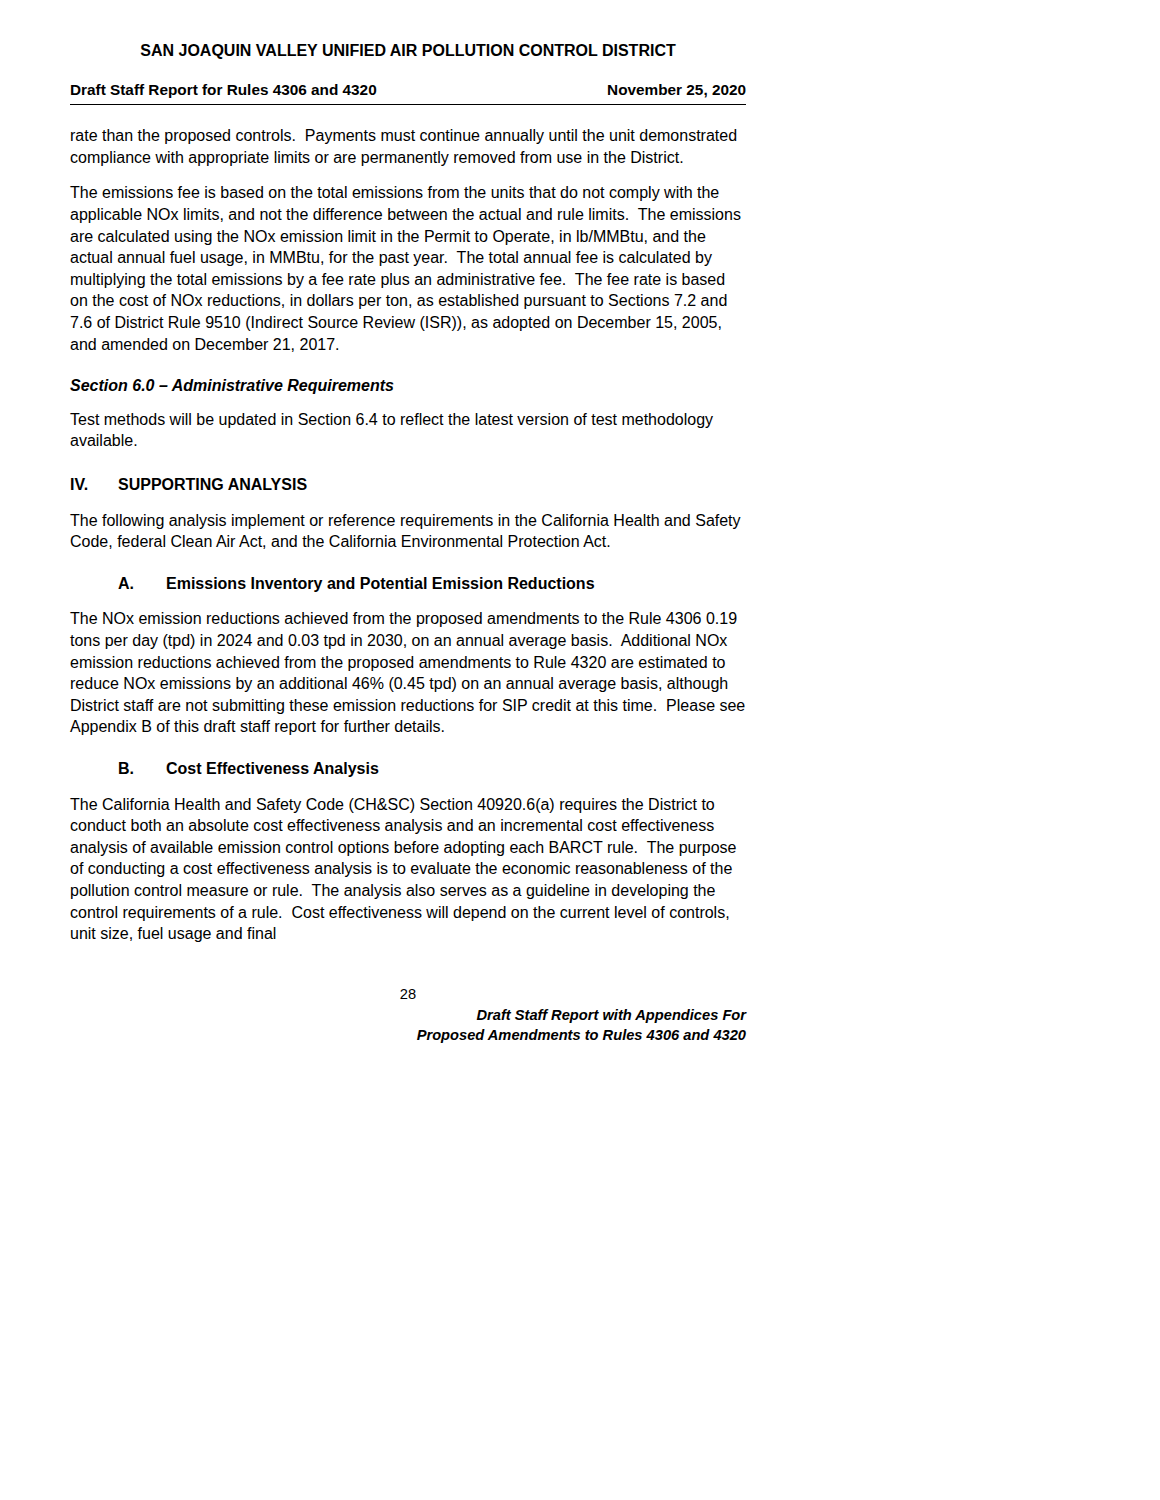SAN JOAQUIN VALLEY UNIFIED AIR POLLUTION CONTROL DISTRICT
Draft Staff Report for Rules 4306 and 4320 November 25, 2020
rate than the proposed controls. Payments must continue annually until the unit demonstrated compliance with appropriate limits or are permanently removed from use in the District.
The emissions fee is based on the total emissions from the units that do not comply with the applicable NOx limits, and not the difference between the actual and rule limits. The emissions are calculated using the NOx emission limit in the Permit to Operate, in lb/MMBtu, and the actual annual fuel usage, in MMBtu, for the past year. The total annual fee is calculated by multiplying the total emissions by a fee rate plus an administrative fee. The fee rate is based on the cost of NOx reductions, in dollars per ton, as established pursuant to Sections 7.2 and 7.6 of District Rule 9510 (Indirect Source Review (ISR)), as adopted on December 15, 2005, and amended on December 21, 2017.
Section 6.0 – Administrative Requirements
Test methods will be updated in Section 6.4 to reflect the latest version of test methodology available.
IV. SUPPORTING ANALYSIS
The following analysis implement or reference requirements in the California Health and Safety Code, federal Clean Air Act, and the California Environmental Protection Act.
A. Emissions Inventory and Potential Emission Reductions
The NOx emission reductions achieved from the proposed amendments to the Rule 4306 0.19 tons per day (tpd) in 2024 and 0.03 tpd in 2030, on an annual average basis. Additional NOx emission reductions achieved from the proposed amendments to Rule 4320 are estimated to reduce NOx emissions by an additional 46% (0.45 tpd) on an annual average basis, although District staff are not submitting these emission reductions for SIP credit at this time. Please see Appendix B of this draft staff report for further details.
B. Cost Effectiveness Analysis
The California Health and Safety Code (CH&SC) Section 40920.6(a) requires the District to conduct both an absolute cost effectiveness analysis and an incremental cost effectiveness analysis of available emission control options before adopting each BARCT rule. The purpose of conducting a cost effectiveness analysis is to evaluate the economic reasonableness of the pollution control measure or rule. The analysis also serves as a guideline in developing the control requirements of a rule. Cost effectiveness will depend on the current level of controls, unit size, fuel usage and final
28
Draft Staff Report with Appendices For
Proposed Amendments to Rules 4306 and 4320